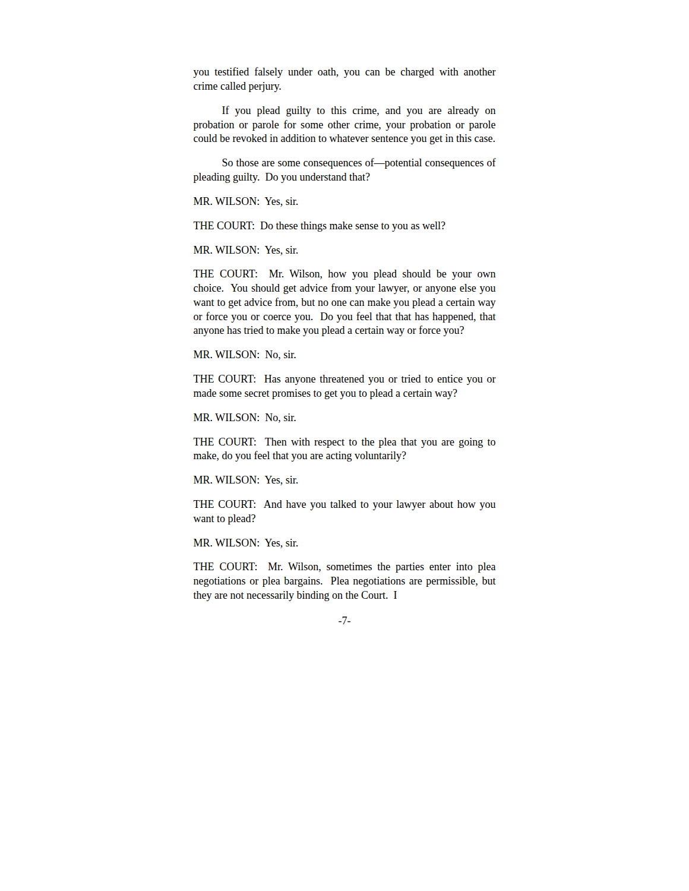you testified falsely under oath, you can be charged with another crime called perjury.
If you plead guilty to this crime, and you are already on probation or parole for some other crime, your probation or parole could be revoked in addition to whatever sentence you get in this case.
So those are some consequences of—potential consequences of pleading guilty. Do you understand that?
MR. WILSON: Yes, sir.
THE COURT: Do these things make sense to you as well?
MR. WILSON: Yes, sir.
THE COURT: Mr. Wilson, how you plead should be your own choice. You should get advice from your lawyer, or anyone else you want to get advice from, but no one can make you plead a certain way or force you or coerce you. Do you feel that that has happened, that anyone has tried to make you plead a certain way or force you?
MR. WILSON: No, sir.
THE COURT: Has anyone threatened you or tried to entice you or made some secret promises to get you to plead a certain way?
MR. WILSON: No, sir.
THE COURT: Then with respect to the plea that you are going to make, do you feel that you are acting voluntarily?
MR. WILSON: Yes, sir.
THE COURT: And have you talked to your lawyer about how you want to plead?
MR. WILSON: Yes, sir.
THE COURT: Mr. Wilson, sometimes the parties enter into plea negotiations or plea bargains. Plea negotiations are permissible, but they are not necessarily binding on the Court. I
-7-